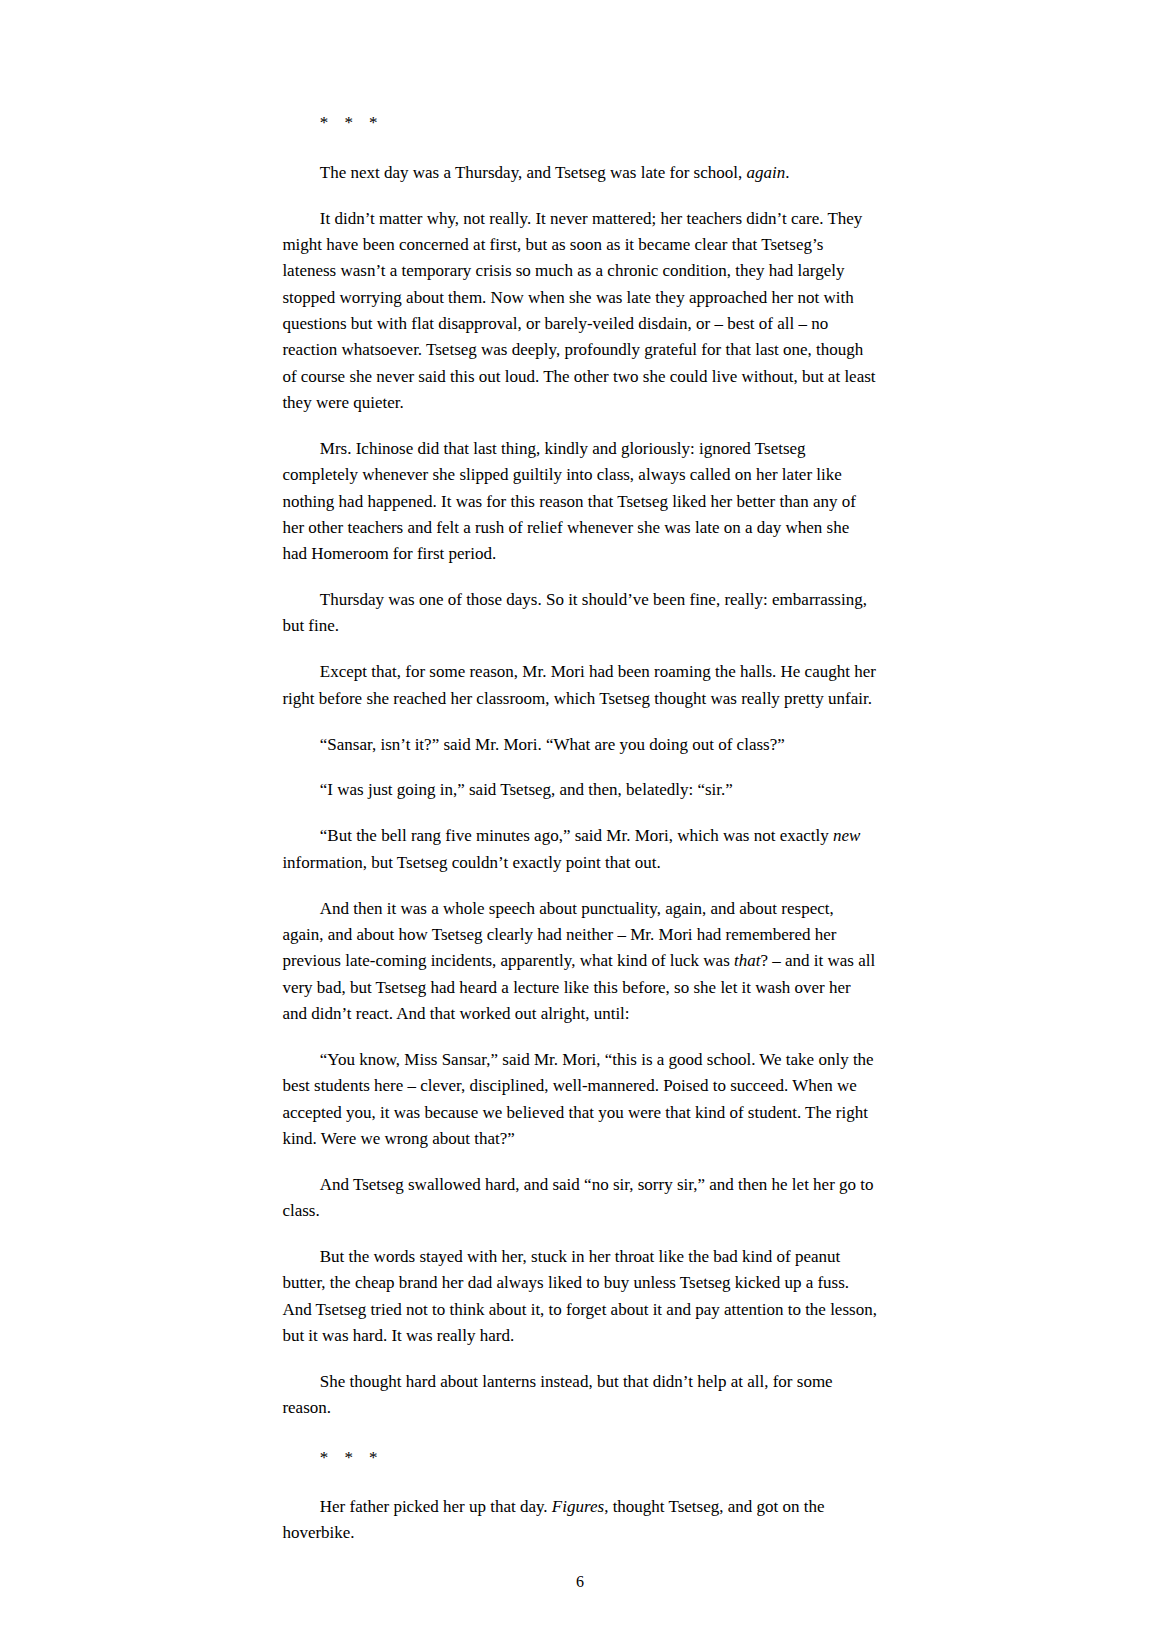* * *
The next day was a Thursday, and Tsetseg was late for school, again.
It didn’t matter why, not really. It never mattered; her teachers didn’t care. They might have been concerned at first, but as soon as it became clear that Tsetseg’s lateness wasn’t a temporary crisis so much as a chronic condition, they had largely stopped worrying about them. Now when she was late they approached her not with questions but with flat disapproval, or barely-veiled disdain, or – best of all – no reaction whatsoever. Tsetseg was deeply, profoundly grateful for that last one, though of course she never said this out loud. The other two she could live without, but at least they were quieter.
Mrs. Ichinose did that last thing, kindly and gloriously: ignored Tsetseg completely whenever she slipped guiltily into class, always called on her later like nothing had happened. It was for this reason that Tsetseg liked her better than any of her other teachers and felt a rush of relief whenever she was late on a day when she had Homeroom for first period.
Thursday was one of those days. So it should’ve been fine, really: embarrassing, but fine.
Except that, for some reason, Mr. Mori had been roaming the halls. He caught her right before she reached her classroom, which Tsetseg thought was really pretty unfair.
“Sansar, isn’t it?” said Mr. Mori. “What are you doing out of class?”
“I was just going in,” said Tsetseg, and then, belatedly: “sir.”
“But the bell rang five minutes ago,” said Mr. Mori, which was not exactly new information, but Tsetseg couldn’t exactly point that out.
And then it was a whole speech about punctuality, again, and about respect, again, and about how Tsetseg clearly had neither – Mr. Mori had remembered her previous late-coming incidents, apparently, what kind of luck was that? – and it was all very bad, but Tsetseg had heard a lecture like this before, so she let it wash over her and didn’t react. And that worked out alright, until:
“You know, Miss Sansar,” said Mr. Mori, “this is a good school. We take only the best students here – clever, disciplined, well-mannered. Poised to succeed. When we accepted you, it was because we believed that you were that kind of student. The right kind. Were we wrong about that?”
And Tsetseg swallowed hard, and said “no sir, sorry sir,” and then he let her go to class.
But the words stayed with her, stuck in her throat like the bad kind of peanut butter, the cheap brand her dad always liked to buy unless Tsetseg kicked up a fuss. And Tsetseg tried not to think about it, to forget about it and pay attention to the lesson, but it was hard. It was really hard.
She thought hard about lanterns instead, but that didn’t help at all, for some reason.
* * *
Her father picked her up that day. Figures, thought Tsetseg, and got on the hoverbike.
6